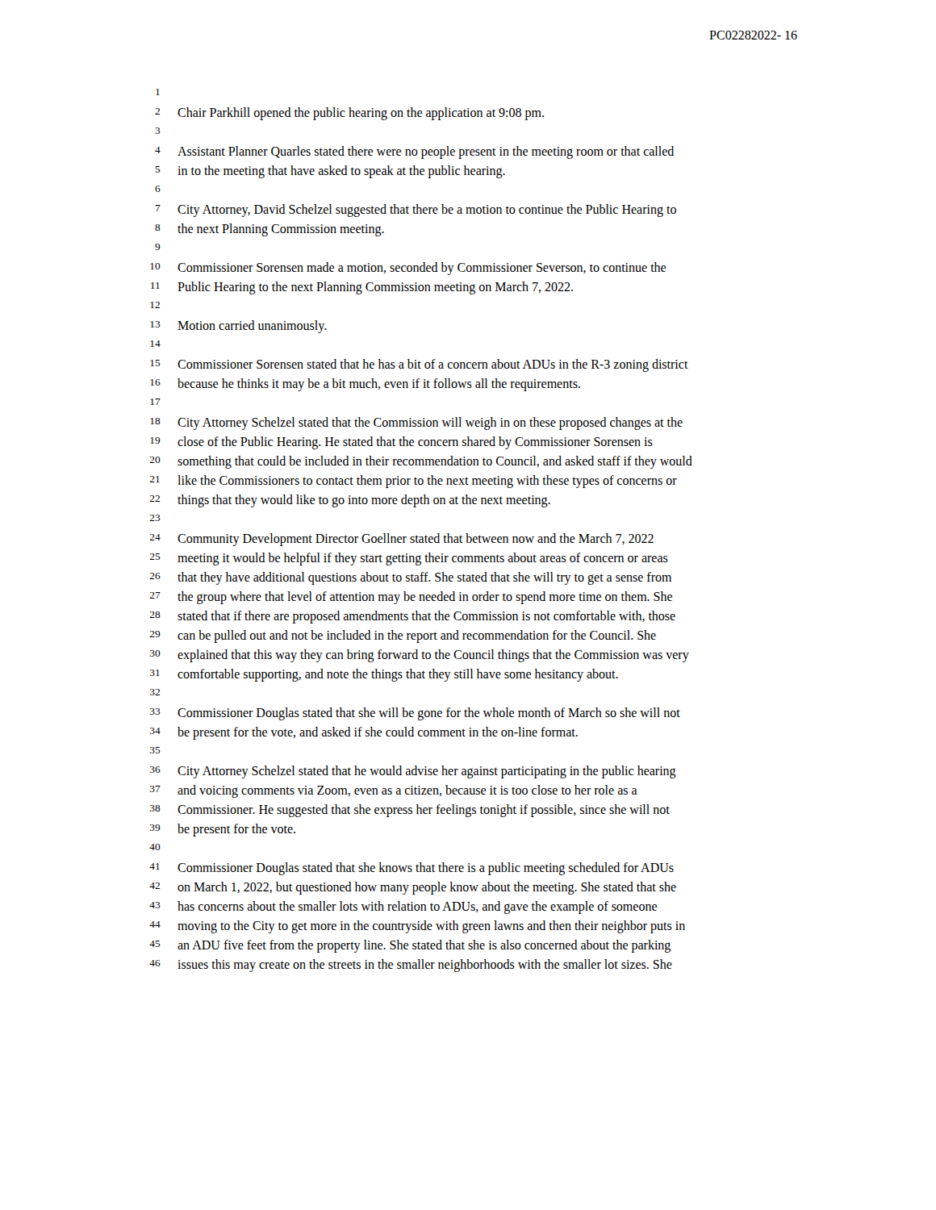PC02282022- 16
Chair Parkhill opened the public hearing on the application at 9:08 pm.
Assistant Planner Quarles stated there were no people present in the meeting room or that called
in to the meeting that have asked to speak at the public hearing.
City Attorney, David Schelzel suggested that there be a motion to continue the Public Hearing to
the next Planning Commission meeting.
Commissioner Sorensen made a motion, seconded by Commissioner Severson, to continue the
Public Hearing to the next Planning Commission meeting on March 7, 2022.
Motion carried unanimously.
Commissioner Sorensen stated that he has a bit of a concern about ADUs in the R-3 zoning district
because he thinks it may be a bit much, even if it follows all the requirements.
City Attorney Schelzel stated that the Commission will weigh in on these proposed changes at the
close of the Public Hearing. He stated that the concern shared by Commissioner Sorensen is
something that could be included in their recommendation to Council, and asked staff if they would
like the Commissioners to contact them prior to the next meeting with these types of concerns or
things that they would like to go into more depth on at the next meeting.
Community Development Director Goellner stated that between now and the March 7, 2022
meeting it would be helpful if they start getting their comments about areas of concern or areas
that they have additional questions about to staff. She stated that she will try to get a sense from
the group where that level of attention may be needed in order to spend more time on them. She
stated that if there are proposed amendments that the Commission is not comfortable with, those
can be pulled out and not be included in the report and recommendation for the Council. She
explained that this way they can bring forward to the Council things that the Commission was very
comfortable supporting, and note the things that they still have some hesitancy about.
Commissioner Douglas stated that she will be gone for the whole month of March so she will not
be present for the vote, and asked if she could comment in the on-line format.
City Attorney Schelzel stated that he would advise her against participating in the public hearing
and voicing comments via Zoom, even as a citizen, because it is too close to her role as a
Commissioner. He suggested that she express her feelings tonight if possible, since she will not
be present for the vote.
Commissioner Douglas stated that she knows that there is a public meeting scheduled for ADUs
on March 1, 2022, but questioned how many people know about the meeting. She stated that she
has concerns about the smaller lots with relation to ADUs, and gave the example of someone
moving to the City to get more in the countryside with green lawns and then their neighbor puts in
an ADU five feet from the property line. She stated that she is also concerned about the parking
issues this may create on the streets in the smaller neighborhoods with the smaller lot sizes. She